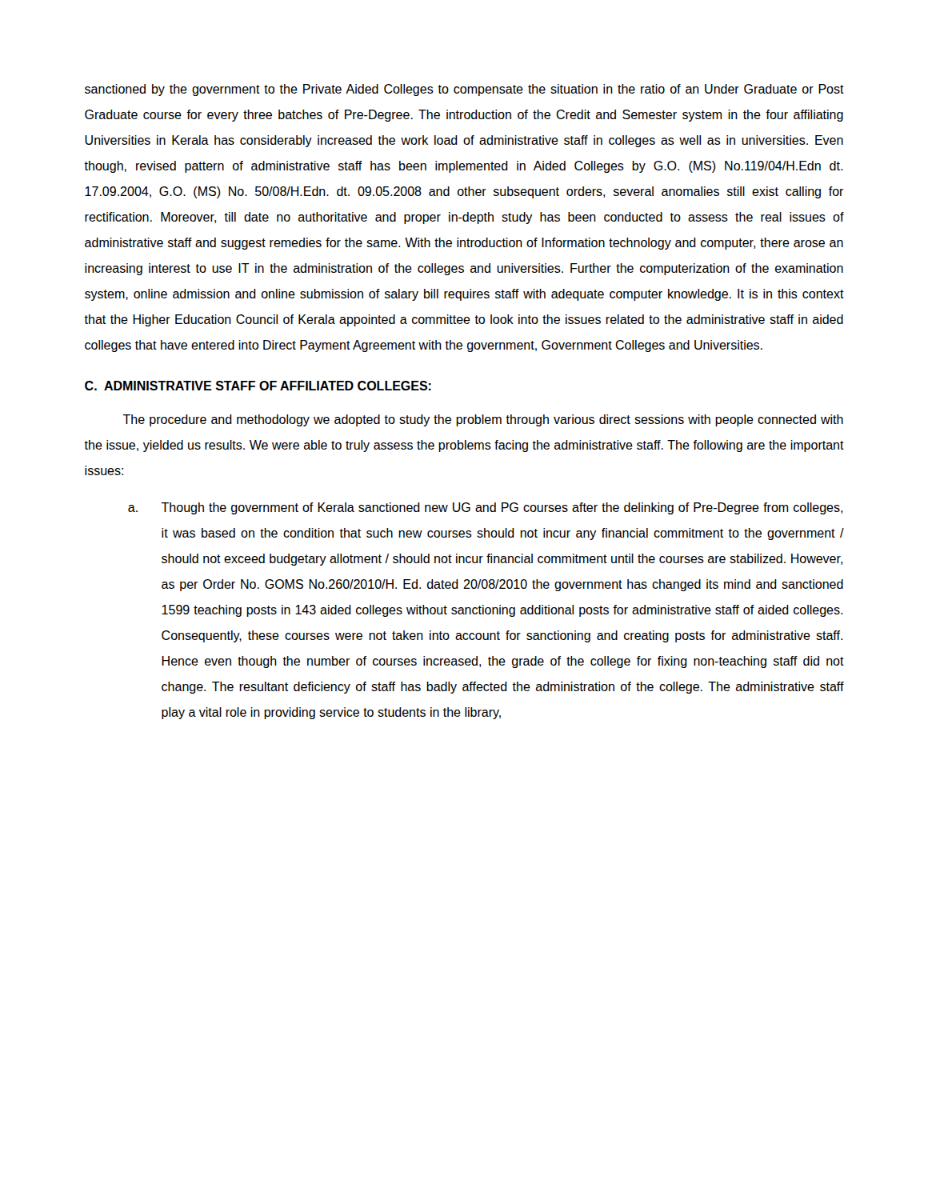sanctioned by the government to the Private Aided Colleges to compensate the situation in the ratio of an Under Graduate or Post Graduate course for every three batches of Pre-Degree. The introduction of the Credit and Semester system in the four affiliating Universities in Kerala has considerably increased the work load of administrative staff in colleges as well as in universities. Even though, revised pattern of administrative staff has been implemented in Aided Colleges by G.O. (MS) No.119/04/H.Edn dt. 17.09.2004, G.O. (MS) No. 50/08/H.Edn. dt. 09.05.2008 and other subsequent orders, several anomalies still exist calling for rectification. Moreover, till date no authoritative and proper in-depth study has been conducted to assess the real issues of administrative staff and suggest remedies for the same. With the introduction of Information technology and computer, there arose an increasing interest to use IT in the administration of the colleges and universities. Further the computerization of the examination system, online admission and online submission of salary bill requires staff with adequate computer knowledge. It is in this context that the Higher Education Council of Kerala appointed a committee to look into the issues related to the administrative staff in aided colleges that have entered into Direct Payment Agreement with the government, Government Colleges and Universities.
C. Administrative Staff of Affiliated Colleges:
The procedure and methodology we adopted to study the problem through various direct sessions with people connected with the issue, yielded us results. We were able to truly assess the problems facing the administrative staff. The following are the important issues:
Though the government of Kerala sanctioned new UG and PG courses after the delinking of Pre-Degree from colleges, it was based on the condition that such new courses should not incur any financial commitment to the government / should not exceed budgetary allotment / should not incur financial commitment until the courses are stabilized. However, as per Order No. GOMS No.260/2010/H. Ed. dated 20/08/2010 the government has changed its mind and sanctioned 1599 teaching posts in 143 aided colleges without sanctioning additional posts for administrative staff of aided colleges. Consequently, these courses were not taken into account for sanctioning and creating posts for administrative staff. Hence even though the number of courses increased, the grade of the college for fixing non-teaching staff did not change. The resultant deficiency of staff has badly affected the administration of the college. The administrative staff play a vital role in providing service to students in the library,